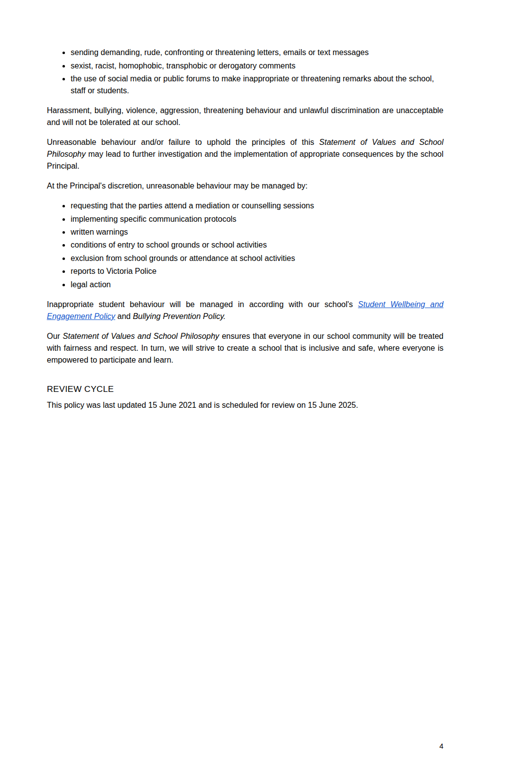sending demanding, rude, confronting or threatening letters, emails or text messages
sexist, racist, homophobic, transphobic or derogatory comments
the use of social media or public forums to make inappropriate or threatening remarks about the school, staff or students.
Harassment, bullying, violence, aggression, threatening behaviour and unlawful discrimination are unacceptable and will not be tolerated at our school.
Unreasonable behaviour and/or failure to uphold the principles of this Statement of Values and School Philosophy may lead to further investigation and the implementation of appropriate consequences by the school Principal.
At the Principal's discretion, unreasonable behaviour may be managed by:
requesting that the parties attend a mediation or counselling sessions
implementing specific communication protocols
written warnings
conditions of entry to school grounds or school activities
exclusion from school grounds or attendance at school activities
reports to Victoria Police
legal action
Inappropriate student behaviour will be managed in according with our school's Student Wellbeing and Engagement Policy and Bullying Prevention Policy.
Our Statement of Values and School Philosophy ensures that everyone in our school community will be treated with fairness and respect. In turn, we will strive to create a school that is inclusive and safe, where everyone is empowered to participate and learn.
REVIEW CYCLE
This policy was last updated 15 June 2021 and is scheduled for review on 15 June 2025.
4